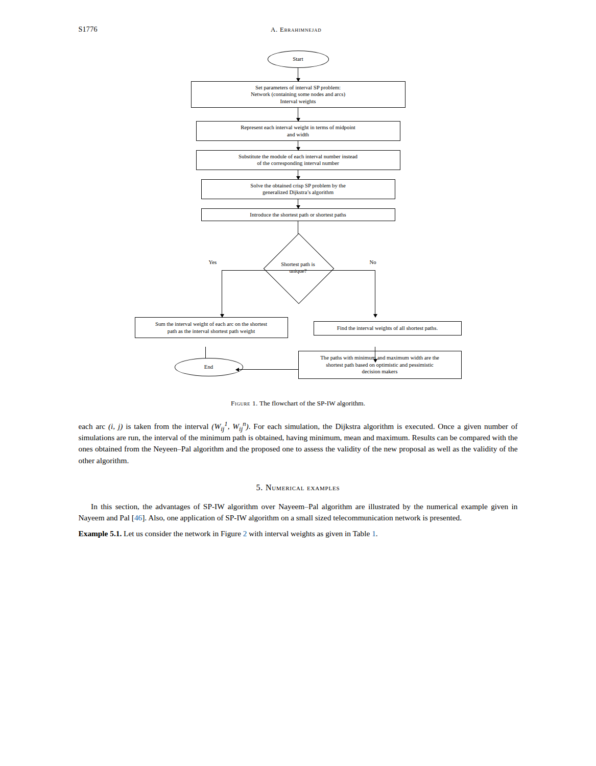S1776 A. Ebrahimnejad
Start
Set parameters of interval SP problem:
Network (containing some nodes and arcs)
Interval weights
Represent each interval weight in terms of midpoint
and width
Substitute the module of each interval number instead
of the corresponding interval number
Solve the obtained crisp SP problem by the
generalized Dijkstra’s algorithm
Introduce the shortest path or shortest paths
Shortest path is
unique?
Yes
No
Sum the interval weight of each arc on the shortest
path as the interval shortest path weight
Find the interval weights of all shortest paths.
End
The paths with minimum and maximum width are the
shortest path based on optimistic and pessimistic
decision makers
Figure 1. The flowchart of the SP-IW algorithm.
each arc (i, j) is taken from the interval (Wij1, Wijn). For each simulation, the Dijkstra algorithm is executed. Once a given number of simulations are run, the interval of the minimum path is obtained, having minimum, mean and maximum. Results can be compared with the ones obtained from the Neyeen–Pal algorithm and the proposed one to assess the validity of the new proposal as well as the validity of the other algorithm.
5. Numerical examples
In this section, the advantages of SP-IW algorithm over Nayeem–Pal algorithm are illustrated by the numerical example given in Nayeem and Pal [46]. Also, one application of SP-IW algorithm on a small sized telecommunication network is presented.
Example 5.1. Let us consider the network in Figure 2 with interval weights as given in Table 1.